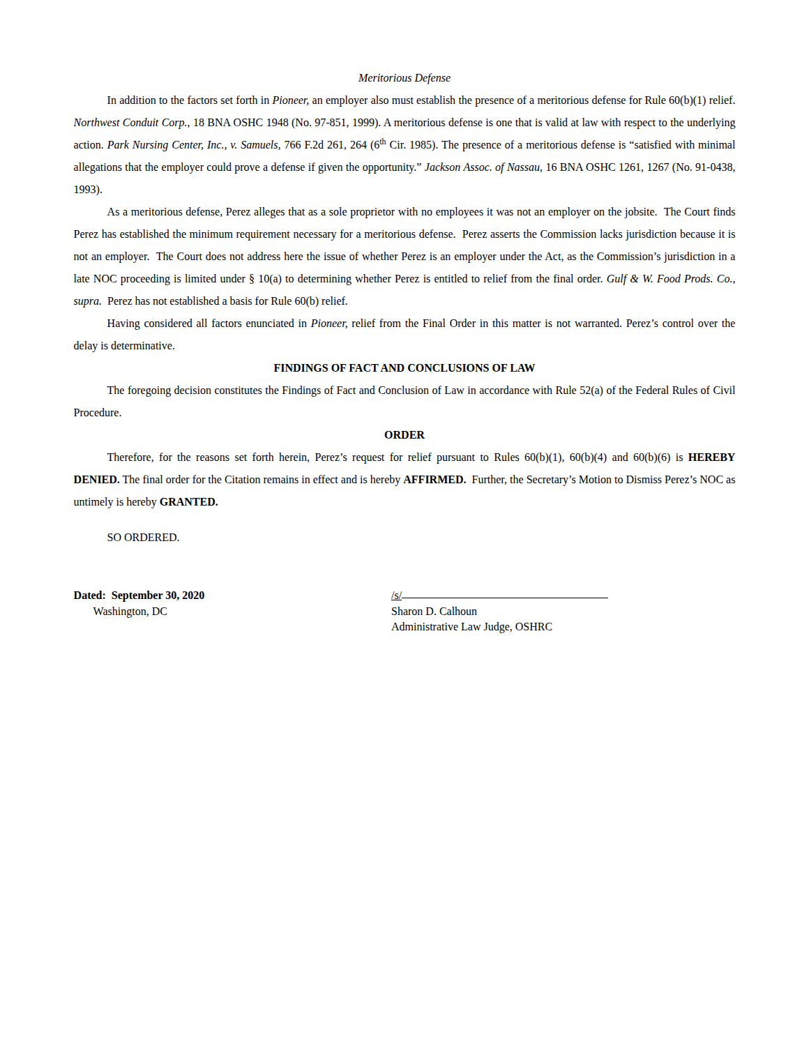Meritorious Defense
In addition to the factors set forth in Pioneer, an employer also must establish the presence of a meritorious defense for Rule 60(b)(1) relief. Northwest Conduit Corp., 18 BNA OSHC 1948 (No. 97-851, 1999). A meritorious defense is one that is valid at law with respect to the underlying action. Park Nursing Center, Inc., v. Samuels, 766 F.2d 261, 264 (6th Cir. 1985). The presence of a meritorious defense is “satisfied with minimal allegations that the employer could prove a defense if given the opportunity.” Jackson Assoc. of Nassau, 16 BNA OSHC 1261, 1267 (No. 91-0438, 1993).
As a meritorious defense, Perez alleges that as a sole proprietor with no employees it was not an employer on the jobsite. The Court finds Perez has established the minimum requirement necessary for a meritorious defense. Perez asserts the Commission lacks jurisdiction because it is not an employer. The Court does not address here the issue of whether Perez is an employer under the Act, as the Commission’s jurisdiction in a late NOC proceeding is limited under § 10(a) to determining whether Perez is entitled to relief from the final order. Gulf & W. Food Prods. Co., supra. Perez has not established a basis for Rule 60(b) relief.
Having considered all factors enunciated in Pioneer, relief from the Final Order in this matter is not warranted. Perez’s control over the delay is determinative.
FINDINGS OF FACT AND CONCLUSIONS OF LAW
The foregoing decision constitutes the Findings of Fact and Conclusion of Law in accordance with Rule 52(a) of the Federal Rules of Civil Procedure.
ORDER
Therefore, for the reasons set forth herein, Perez’s request for relief pursuant to Rules 60(b)(1), 60(b)(4) and 60(b)(6) is HEREBY DENIED. The final order for the Citation remains in effect and is hereby AFFIRMED. Further, the Secretary’s Motion to Dismiss Perez’s NOC as untimely is hereby GRANTED.
SO ORDERED.
Dated: September 30, 2020
Washington, DC
/s/
Sharon D. Calhoun
Administrative Law Judge, OSHRC